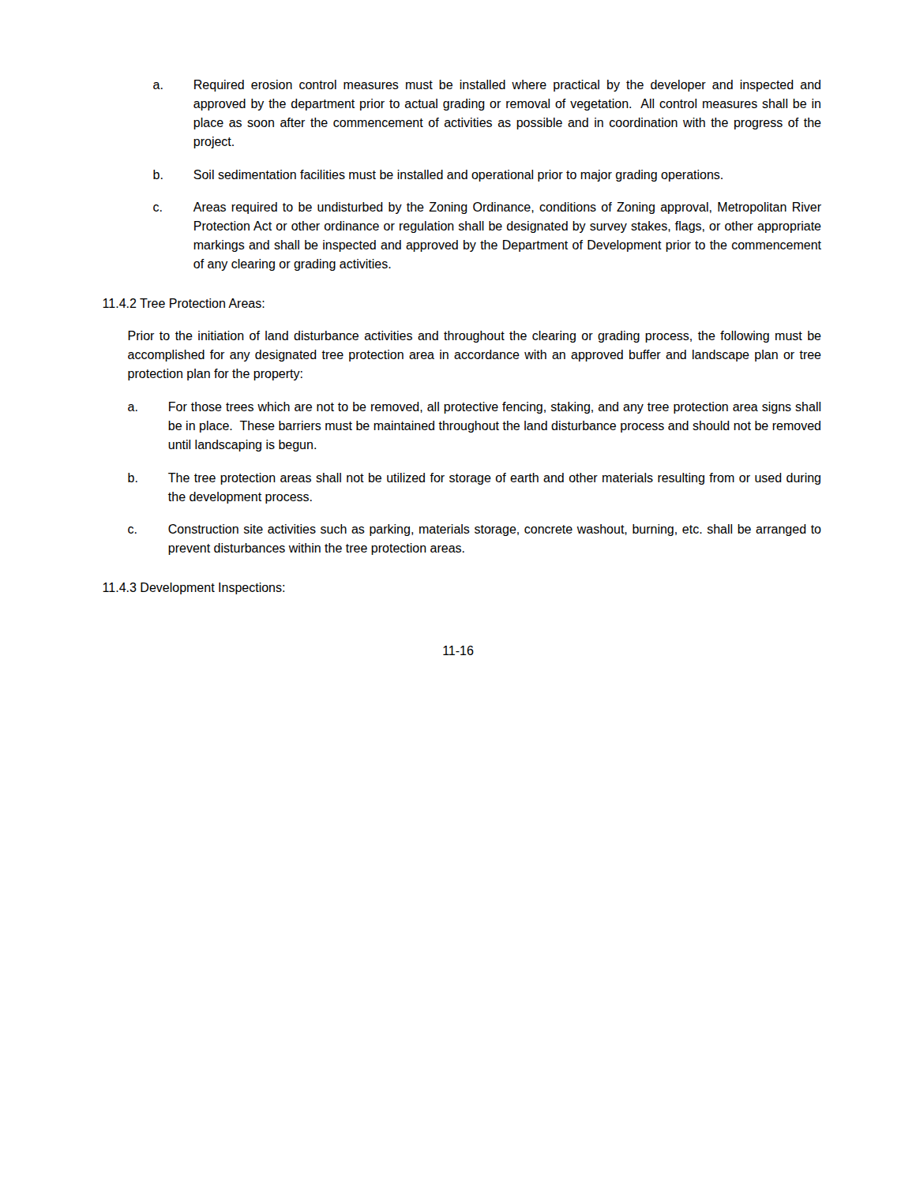a.
Required erosion control measures must be installed where practical by the developer and inspected and approved by the department prior to actual grading or removal of vegetation. All control measures shall be in place as soon after the commencement of activities as possible and in coordination with the progress of the project.
b.
Soil sedimentation facilities must be installed and operational prior to major grading operations.
c.
Areas required to be undisturbed by the Zoning Ordinance, conditions of Zoning approval, Metropolitan River Protection Act or other ordinance or regulation shall be designated by survey stakes, flags, or other appropriate markings and shall be inspected and approved by the Department of Development prior to the commencement of any clearing or grading activities.
11.4.2 Tree Protection Areas:
Prior to the initiation of land disturbance activities and throughout the clearing or grading process, the following must be accomplished for any designated tree protection area in accordance with an approved buffer and landscape plan or tree protection plan for the property:
a.
For those trees which are not to be removed, all protective fencing, staking, and any tree protection area signs shall be in place. These barriers must be maintained throughout the land disturbance process and should not be removed until landscaping is begun.
b.
The tree protection areas shall not be utilized for storage of earth and other materials resulting from or used during the development process.
c.
Construction site activities such as parking, materials storage, concrete washout, burning, etc. shall be arranged to prevent disturbances within the tree protection areas.
11.4.3 Development Inspections:
11-16